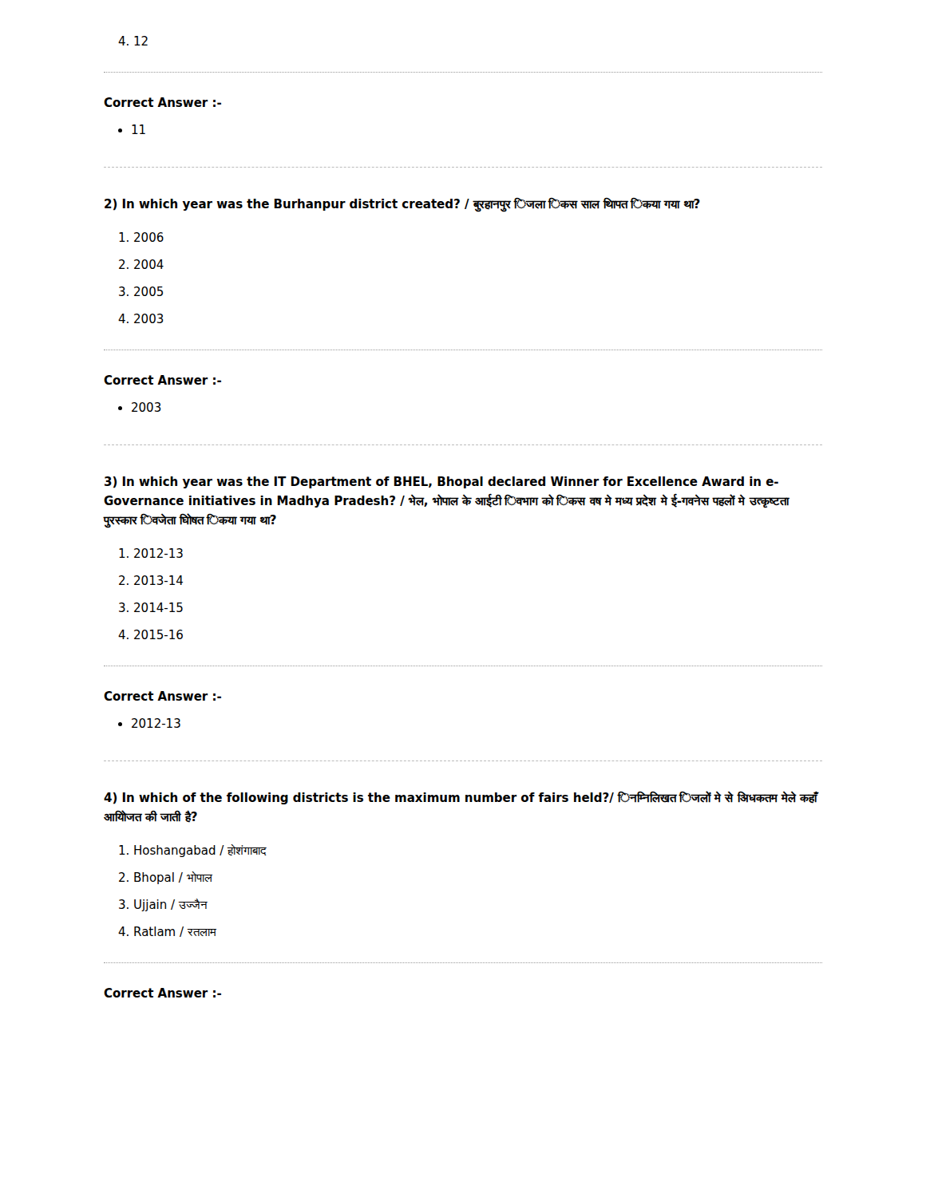4. 12
Correct Answer :-
11
2) In which year was the Burhanpur district created? / बुरहानपुर िजला िकस साल थािपत िकया गया था?
1. 2006
2. 2004
3. 2005
4. 2003
Correct Answer :-
2003
3) In which year was the IT Department of BHEL, Bhopal declared Winner for Excellence Award in e-Governance initiatives in Madhya Pradesh? / भेल, भोपाल के आईटी िवभाग को िकस वष मे मध्य प्रदेश मे ई-गवनेस पहलों मे उत्कृष्टता पुरस्कार िवजेता घोिषत िकया गया था?
1. 2012-13
2. 2013-14
3. 2014-15
4. 2015-16
Correct Answer :-
2012-13
4) In which of the following districts is the maximum number of fairs held?/ िनम्निलिखत िजलों मे से अिधकतम मेले कहाँ आयोिजत की जाती है?
1. Hoshangabad / होशंगाबाद
2. Bhopal / भोपाल
3. Ujjain / उज्जैन
4. Ratlam / रतलाम
Correct Answer :-